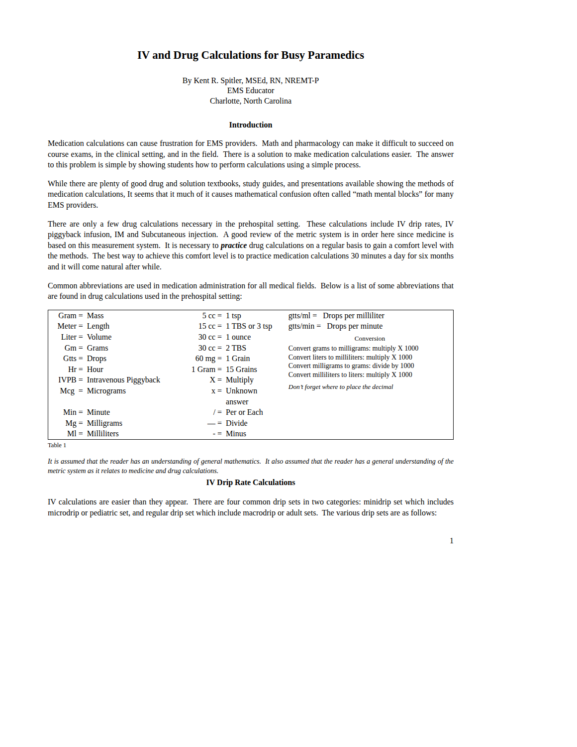IV and Drug Calculations for Busy Paramedics
By Kent R. Spitler, MSEd, RN, NREMT-P
EMS Educator
Charlotte, North Carolina
Introduction
Medication calculations can cause frustration for EMS providers. Math and pharmacology can make it difficult to succeed on course exams, in the clinical setting, and in the field. There is a solution to make medication calculations easier. The answer to this problem is simple by showing students how to perform calculations using a simple process.
While there are plenty of good drug and solution textbooks, study guides, and presentations available showing the methods of medication calculations, It seems that it much of it causes mathematical confusion often called “math mental blocks” for many EMS providers.
There are only a few drug calculations necessary in the prehospital setting. These calculations include IV drip rates, IV piggyback infusion, IM and Subcutaneous injection. A good review of the metric system is in order here since medicine is based on this measurement system. It is necessary to practice drug calculations on a regular basis to gain a comfort level with the methods. The best way to achieve this comfort level is to practice medication calculations 30 minutes a day for six months and it will come natural after while.
Common abbreviations are used in medication administration for all medical fields. Below is a list of some abbreviations that are found in drug calculations used in the prehospital setting:
| Gram = | Mass | 5 cc = | 1 tsp | gtts/ml = Drops per milliliter |
| Meter = | Length | 15 cc = | 1 TBS or 3 tsp | gtts/min = Drops per minute |
| Liter = | Volume | 30 cc = | 1 ounce | Conversion Convert grams to milligrams: multiply X 1000 Convert liters to milliliters: multiply X 1000 Convert milligrams to grams: divide by 1000 Convert milliliters to liters: multiply X 1000 Don’t forget where to place the decimal |
| Gm = | Grams | 30 cc = | 2 TBS |
| Gtts = | Drops | 60 mg = | 1 Grain |
| Hr = | Hour | 1 Gram = | 15 Grains |
| IVPB = | Intravenous Piggyback | X = | Multiply |
| Mcg = | Micrograms | x = | Unknown answer |
| Min = | Minute | / = | Per or Each |
| Mg = | Milligrams | — = | Divide |
| Ml = | Milliliters | - = | Minus |
Table 1
It is assumed that the reader has an understanding of general mathematics. It also assumed that the reader has a general understanding of the metric system as it relates to medicine and drug calculations.
IV Drip Rate Calculations
IV calculations are easier than they appear. There are four common drip sets in two categories: minidrip set which includes microdrip or pediatric set, and regular drip set which include macrodrip or adult sets. The various drip sets are as follows:
1